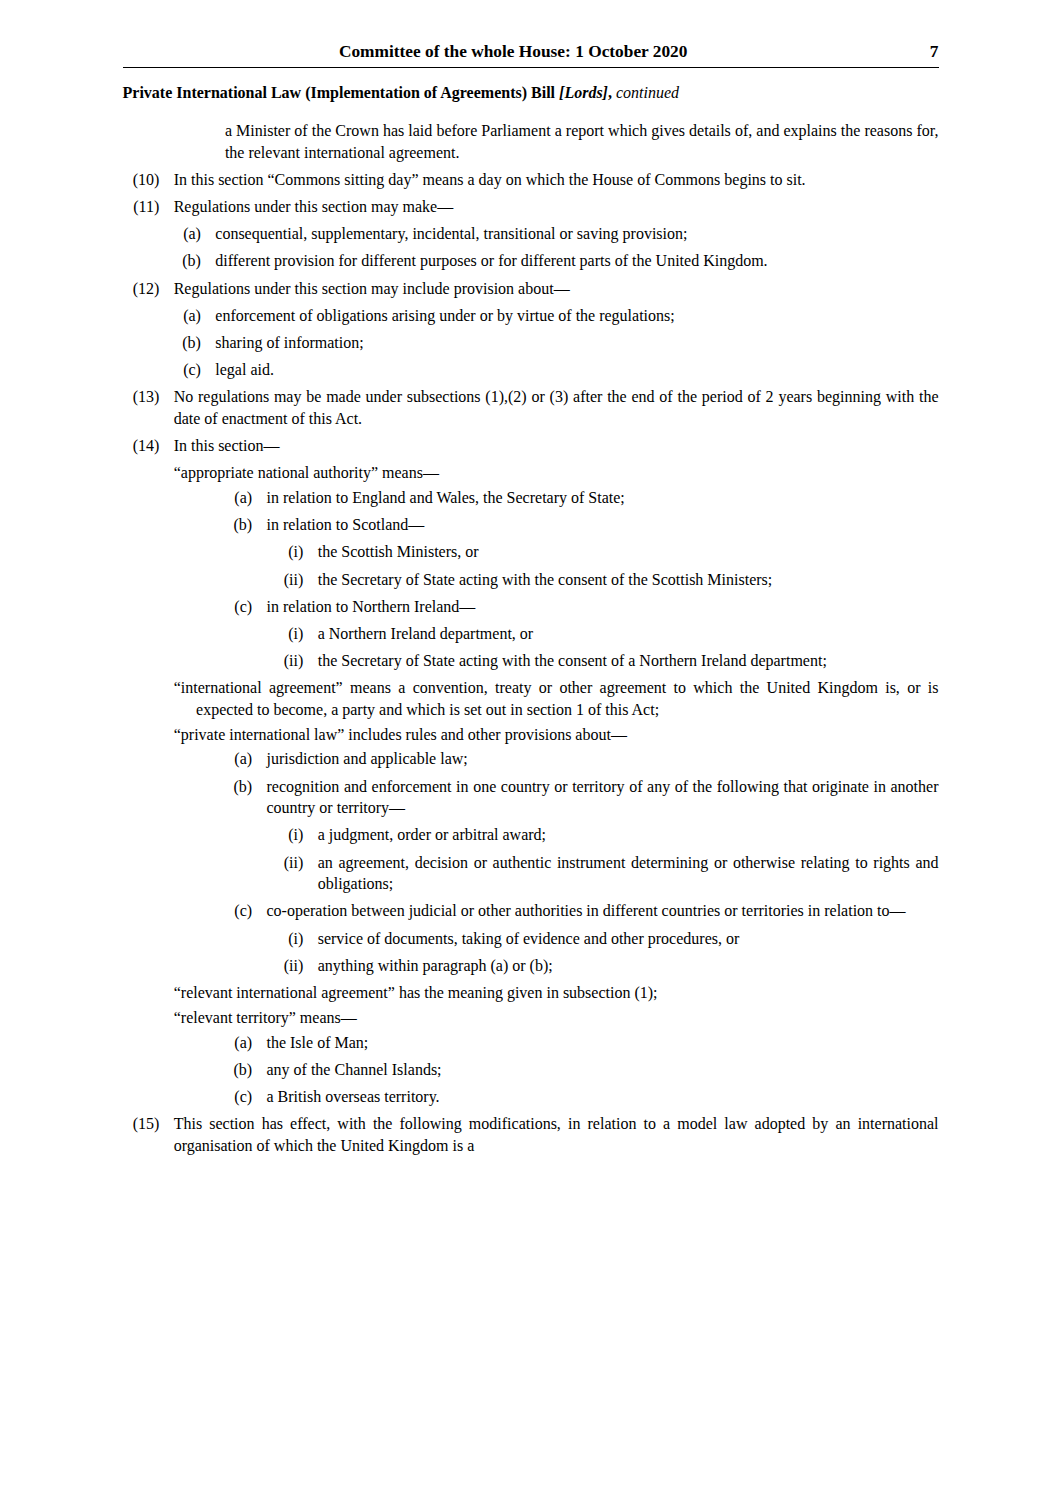Committee of the whole House: 1 October 2020 7
Private International Law (Implementation of Agreements) Bill [Lords], continued
a Minister of the Crown has laid before Parliament a report which gives details of, and explains the reasons for, the relevant international agreement.
(10) In this section “Commons sitting day” means a day on which the House of Commons begins to sit.
(11) Regulations under this section may make—
(a) consequential, supplementary, incidental, transitional or saving provision;
(b) different provision for different purposes or for different parts of the United Kingdom.
(12) Regulations under this section may include provision about—
(a) enforcement of obligations arising under or by virtue of the regulations;
(b) sharing of information;
(c) legal aid.
(13) No regulations may be made under subsections (1),(2) or (3) after the end of the period of 2 years beginning with the date of enactment of this Act.
(14) In this section—
“appropriate national authority” means—
(a) in relation to England and Wales, the Secretary of State;
(b) in relation to Scotland—
(i) the Scottish Ministers, or
(ii) the Secretary of State acting with the consent of the Scottish Ministers;
(c) in relation to Northern Ireland—
(i) a Northern Ireland department, or
(ii) the Secretary of State acting with the consent of a Northern Ireland department;
“international agreement” means a convention, treaty or other agreement to which the United Kingdom is, or is expected to become, a party and which is set out in section 1 of this Act;
“private international law” includes rules and other provisions about—
(a) jurisdiction and applicable law;
(b) recognition and enforcement in one country or territory of any of the following that originate in another country or territory—
(i) a judgment, order or arbitral award;
(ii) an agreement, decision or authentic instrument determining or otherwise relating to rights and obligations;
(c) co-operation between judicial or other authorities in different countries or territories in relation to—
(i) service of documents, taking of evidence and other procedures, or
(ii) anything within paragraph (a) or (b);
“relevant international agreement” has the meaning given in subsection (1);
“relevant territory” means—
(a) the Isle of Man;
(b) any of the Channel Islands;
(c) a British overseas territory.
(15) This section has effect, with the following modifications, in relation to a model law adopted by an international organisation of which the United Kingdom is a